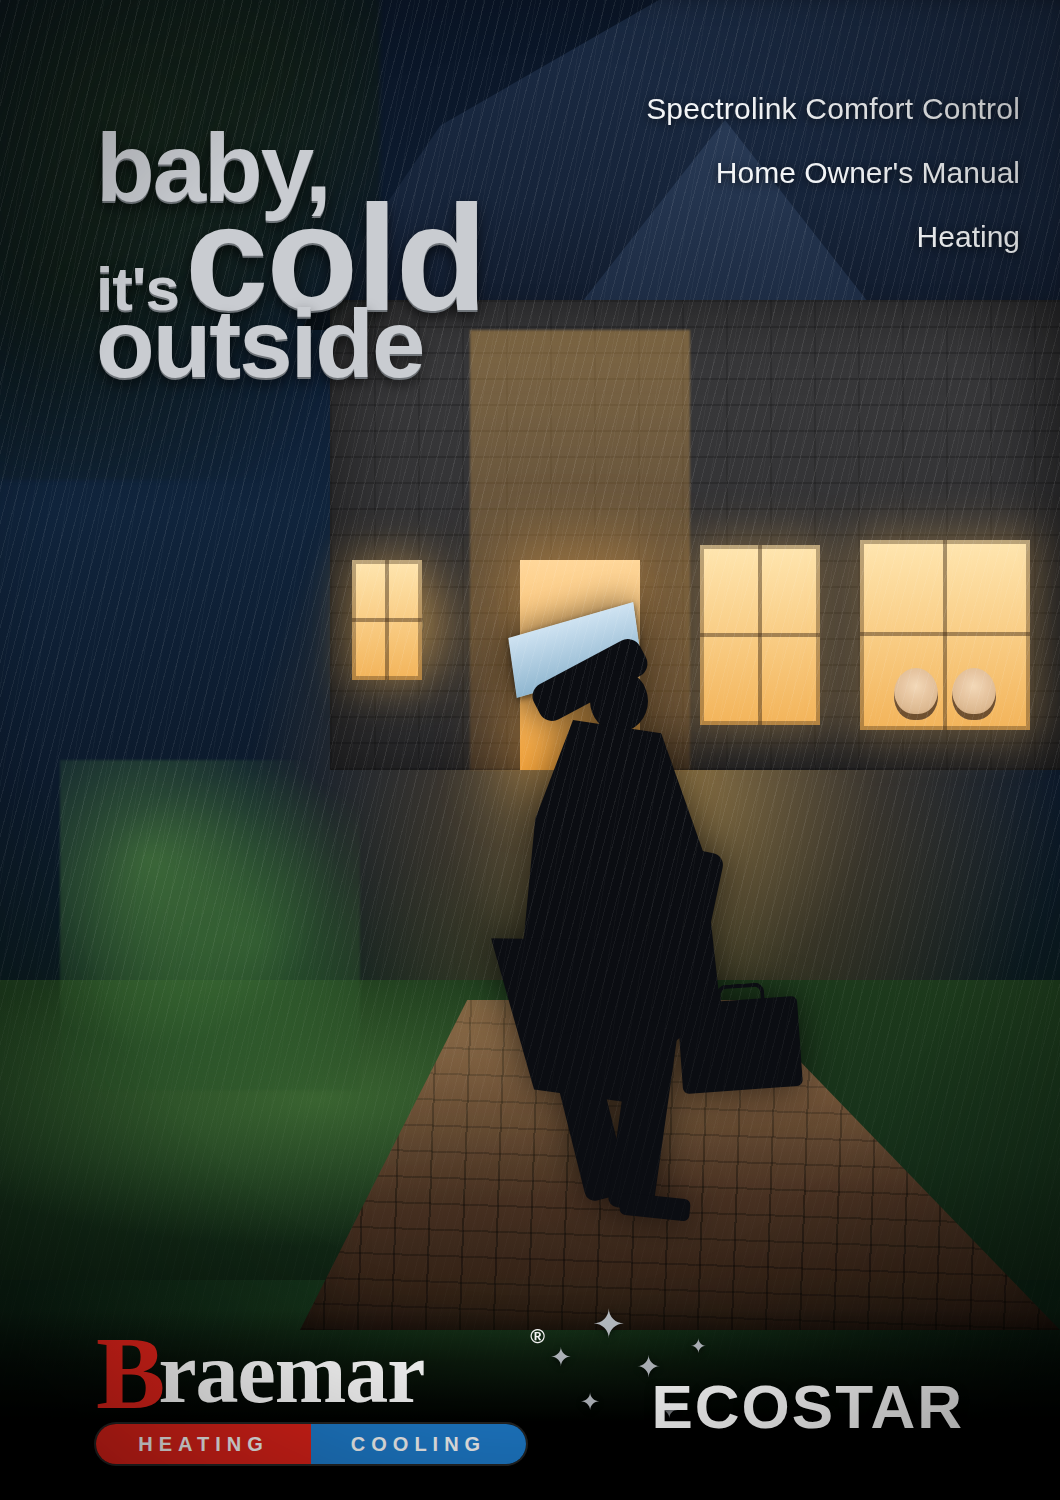baby, it'scold outside
Spectrolink Comfort Control
Home Owner's Manual
Heating
Braemar®
HEATING
COOLING
✦ ✦ ✦ ✦ ✦ ✦
ECOSTAR